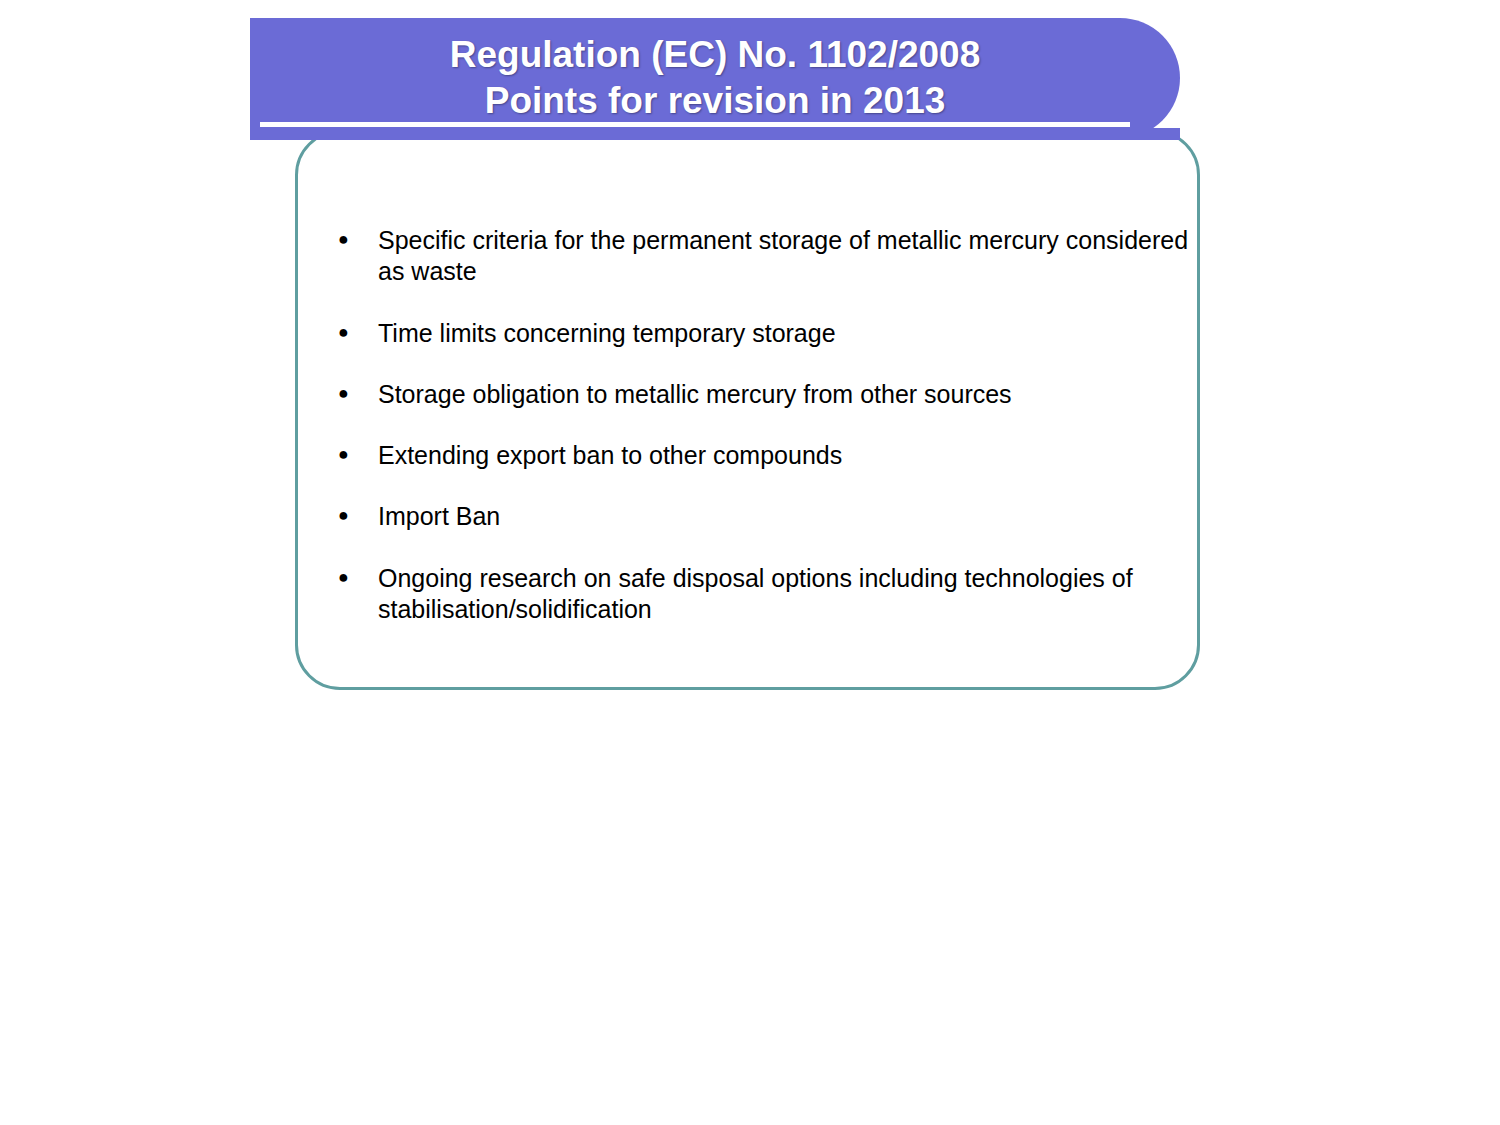Regulation (EC) No. 1102/2008
Points for revision in 2013
Specific criteria for the permanent storage of metallic mercury considered as waste
Time limits concerning temporary storage
Storage obligation to metallic mercury from other sources
Extending export ban to other compounds
Import Ban
Ongoing research on safe disposal options including technologies of stabilisation/solidification